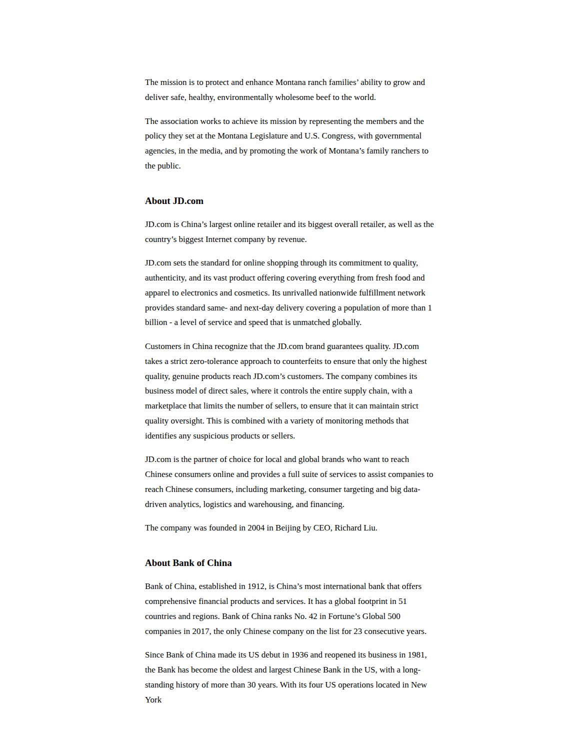The mission is to protect and enhance Montana ranch families’ ability to grow and deliver safe, healthy, environmentally wholesome beef to the world.
The association works to achieve its mission by representing the members and the policy they set at the Montana Legislature and U.S. Congress, with governmental agencies, in the media, and by promoting the work of Montana’s family ranchers to the public.
About JD.com
JD.com is China’s largest online retailer and its biggest overall retailer, as well as the country’s biggest Internet company by revenue.
JD.com sets the standard for online shopping through its commitment to quality, authenticity, and its vast product offering covering everything from fresh food and apparel to electronics and cosmetics. Its unrivalled nationwide fulfillment network provides standard same- and next-day delivery covering a population of more than 1 billion - a level of service and speed that is unmatched globally.
Customers in China recognize that the JD.com brand guarantees quality. JD.com takes a strict zero-tolerance approach to counterfeits to ensure that only the highest quality, genuine products reach JD.com’s customers. The company combines its business model of direct sales, where it controls the entire supply chain, with a marketplace that limits the number of sellers, to ensure that it can maintain strict quality oversight. This is combined with a variety of monitoring methods that identifies any suspicious products or sellers.
JD.com is the partner of choice for local and global brands who want to reach Chinese consumers online and provides a full suite of services to assist companies to reach Chinese consumers, including marketing, consumer targeting and big data-driven analytics, logistics and warehousing, and financing.
The company was founded in 2004 in Beijing by CEO, Richard Liu.
About Bank of China
Bank of China, established in 1912, is China’s most international bank that offers comprehensive financial products and services. It has a global footprint in 51 countries and regions. Bank of China ranks No. 42 in Fortune’s Global 500 companies in 2017, the only Chinese company on the list for 23 consecutive years.
Since Bank of China made its US debut in 1936 and reopened its business in 1981, the Bank has become the oldest and largest Chinese Bank in the US, with a long-standing history of more than 30 years. With its four US operations located in New York